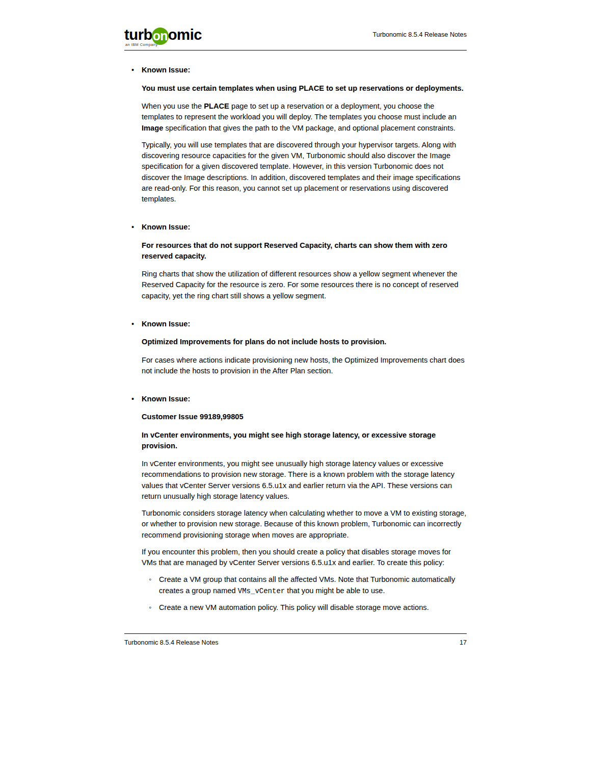turbonomic
an IBM Company
Turbonomic 8.5.4 Release Notes
Known Issue:
You must use certain templates when using PLACE to set up reservations or deployments.
When you use the PLACE page to set up a reservation or a deployment, you choose the templates to represent the workload you will deploy. The templates you choose must include an Image specification that gives the path to the VM package, and optional placement constraints.
Typically, you will use templates that are discovered through your hypervisor targets. Along with discovering resource capacities for the given VM, Turbonomic should also discover the Image specification for a given discovered template. However, in this version Turbonomic does not discover the Image descriptions. In addition, discovered templates and their image specifications are read-only. For this reason, you cannot set up placement or reservations using discovered templates.
Known Issue:
For resources that do not support Reserved Capacity, charts can show them with zero reserved capacity.
Ring charts that show the utilization of different resources show a yellow segment whenever the Reserved Capacity for the resource is zero. For some resources there is no concept of reserved capacity, yet the ring chart still shows a yellow segment.
Known Issue:
Optimized Improvements for plans do not include hosts to provision.
For cases where actions indicate provisioning new hosts, the Optimized Improvements chart does not include the hosts to provision in the After Plan section.
Known Issue:
Customer Issue 99189,99805
In vCenter environments, you might see high storage latency, or excessive storage provision.
In vCenter environments, you might see unusually high storage latency values or excessive recommendations to provision new storage. There is a known problem with the storage latency values that vCenter Server versions 6.5.u1x and earlier return via the API. These versions can return unusually high storage latency values.
Turbonomic considers storage latency when calculating whether to move a VM to existing storage, or whether to provision new storage. Because of this known problem, Turbonomic can incorrectly recommend provisioning storage when moves are appropriate.
If you encounter this problem, then you should create a policy that disables storage moves for VMs that are managed by vCenter Server versions 6.5.u1x and earlier. To create this policy:
Create a VM group that contains all the affected VMs. Note that Turbonomic automatically creates a group named VMs_vCenter that you might be able to use.
Create a new VM automation policy. This policy will disable storage move actions.
Turbonomic 8.5.4 Release Notes
17